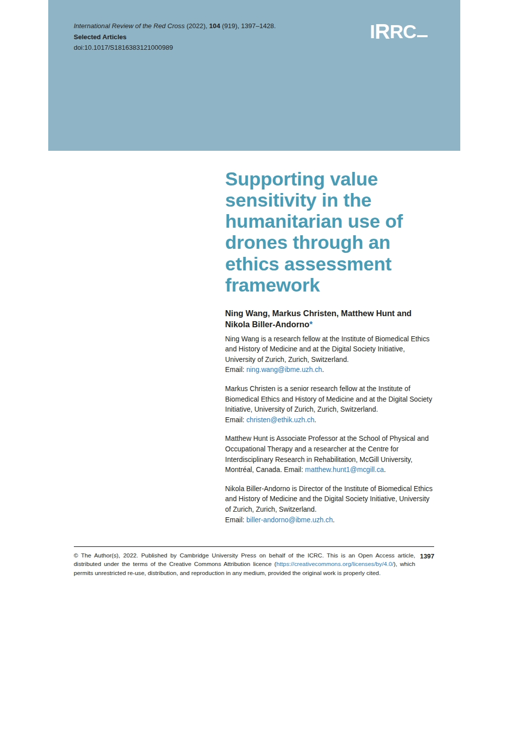International Review of the Red Cross (2022), 104 (919), 1397–1428. Selected Articles doi:10.1017/S1816383121000989
IRRC
Supporting value sensitivity in the humanitarian use of drones through an ethics assessment framework
Ning Wang, Markus Christen, Matthew Hunt and Nikola Biller-Andorno*
Ning Wang is a research fellow at the Institute of Biomedical Ethics and History of Medicine and at the Digital Society Initiative, University of Zurich, Zurich, Switzerland.
Email: ning.wang@ibme.uzh.ch.
Markus Christen is a senior research fellow at the Institute of Biomedical Ethics and History of Medicine and at the Digital Society Initiative, University of Zurich, Zurich, Switzerland.
Email: christen@ethik.uzh.ch.
Matthew Hunt is Associate Professor at the School of Physical and Occupational Therapy and a researcher at the Centre for Interdisciplinary Research in Rehabilitation, McGill University, Montréal, Canada. Email: matthew.hunt1@mcgill.ca.
Nikola Biller-Andorno is Director of the Institute of Biomedical Ethics and History of Medicine and the Digital Society Initiative, University of Zurich, Zurich, Switzerland.
Email: biller-andorno@ibme.uzh.ch.
1397© The Author(s), 2022. Published by Cambridge University Press on behalf of the ICRC. This is an Open Access article, distributed under the terms of the Creative Commons Attribution licence (https://creativecommons.org/licenses/by/4.0/), which permits unrestricted re-use, distribution, and reproduction in any medium, provided the original work is properly cited.